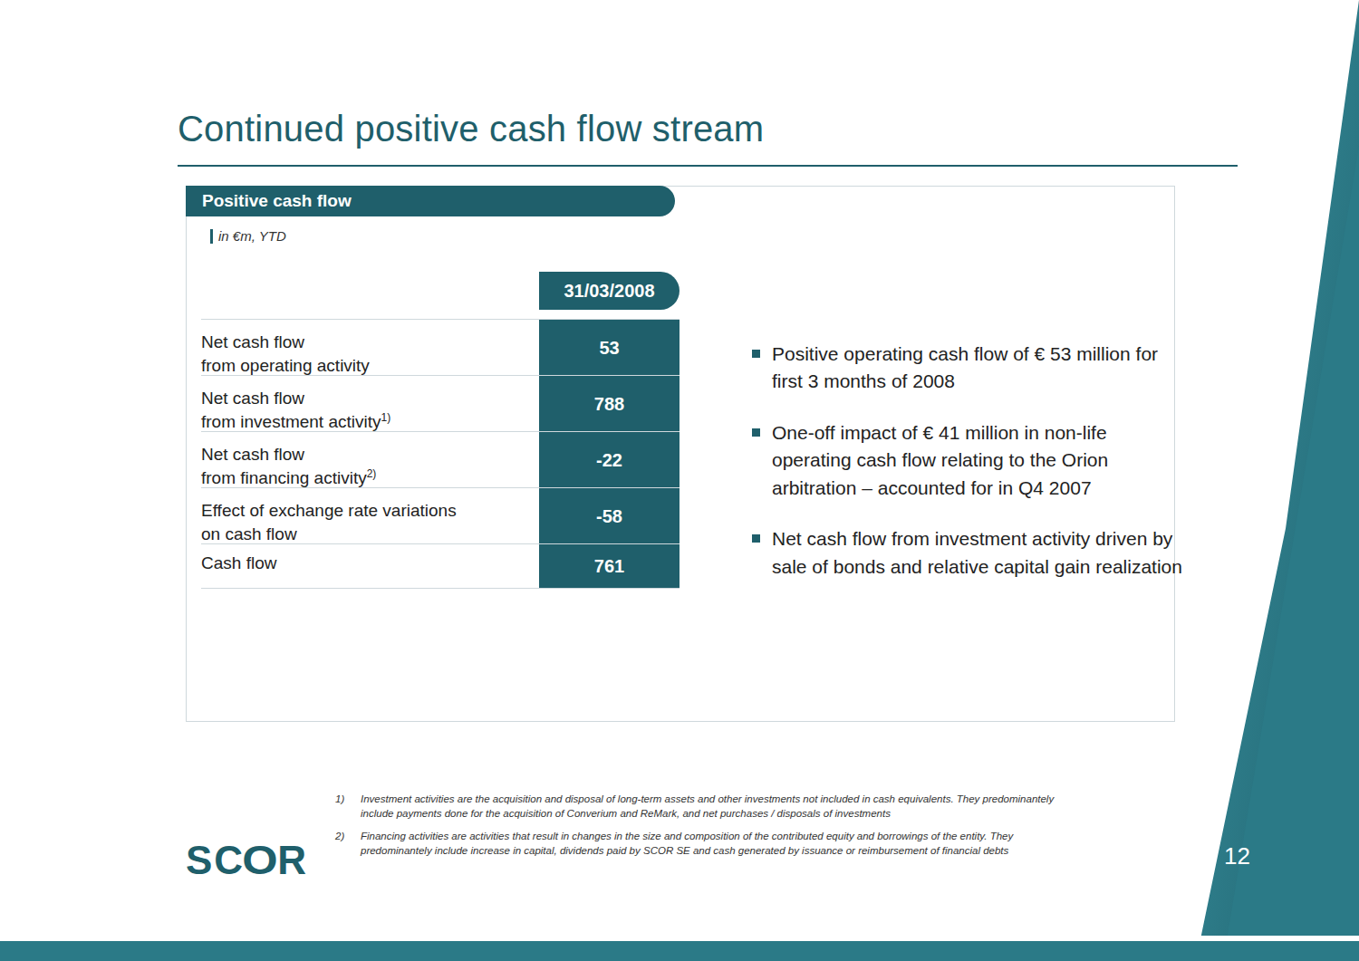Continued positive cash flow stream
Positive cash flow
in €m, YTD
31/03/2008
Net cash flow
from operating activity
53
Net cash flow
from investment activity1)
788
Net cash flow
from financing activity2)
-22
Effect of exchange rate variations
on cash flow
-58
Cash flow
761
Positive operating cash flow of € 53 million for first 3 months of 2008
One-off impact of € 41 million in non-life operating cash flow relating to the Orion arbitration – accounted for in Q4 2007
Net cash flow from investment activity driven by sale of bonds and relative capital gain realization
1)
Investment activities are the acquisition and disposal of long-term assets and other investments not included in cash equivalents. They predominantely include payments done for the acquisition of Converium and ReMark, and net purchases / disposals of investments
2)
Financing activities are activities that result in changes in the size and composition of the contributed equity and borrowings of the entity. They predominantely include increase in capital, dividends paid by SCOR SE and cash generated by issuance or reimbursement of financial debts
SCOR
12